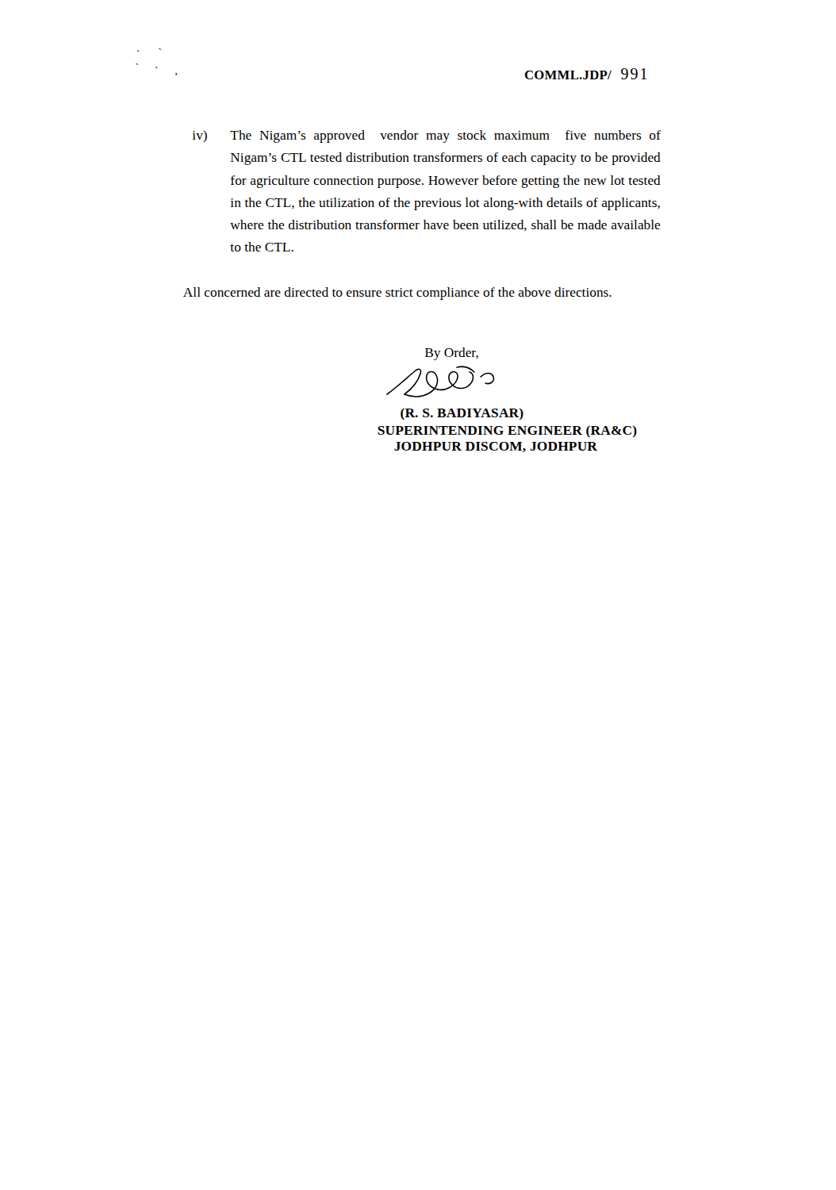. ` ` . ,
COMML.JDP/991
iv)
The Nigam’s approved vendor may stock maximum five numbers of Nigam’s CTL tested distribution transformers of each capacity to be provided for agriculture connection purpose. However before getting the new lot tested in the CTL, the utilization of the previous lot along-with details of applicants, where the distribution transformer have been utilized, shall be made available to the CTL.
All concerned are directed to ensure strict compliance of the above directions.
By Order,
(R. S. BADIYASAR)
SUPERINTENDING ENGINEER (RA&C) JODHPUR DISCOM, JODHPUR